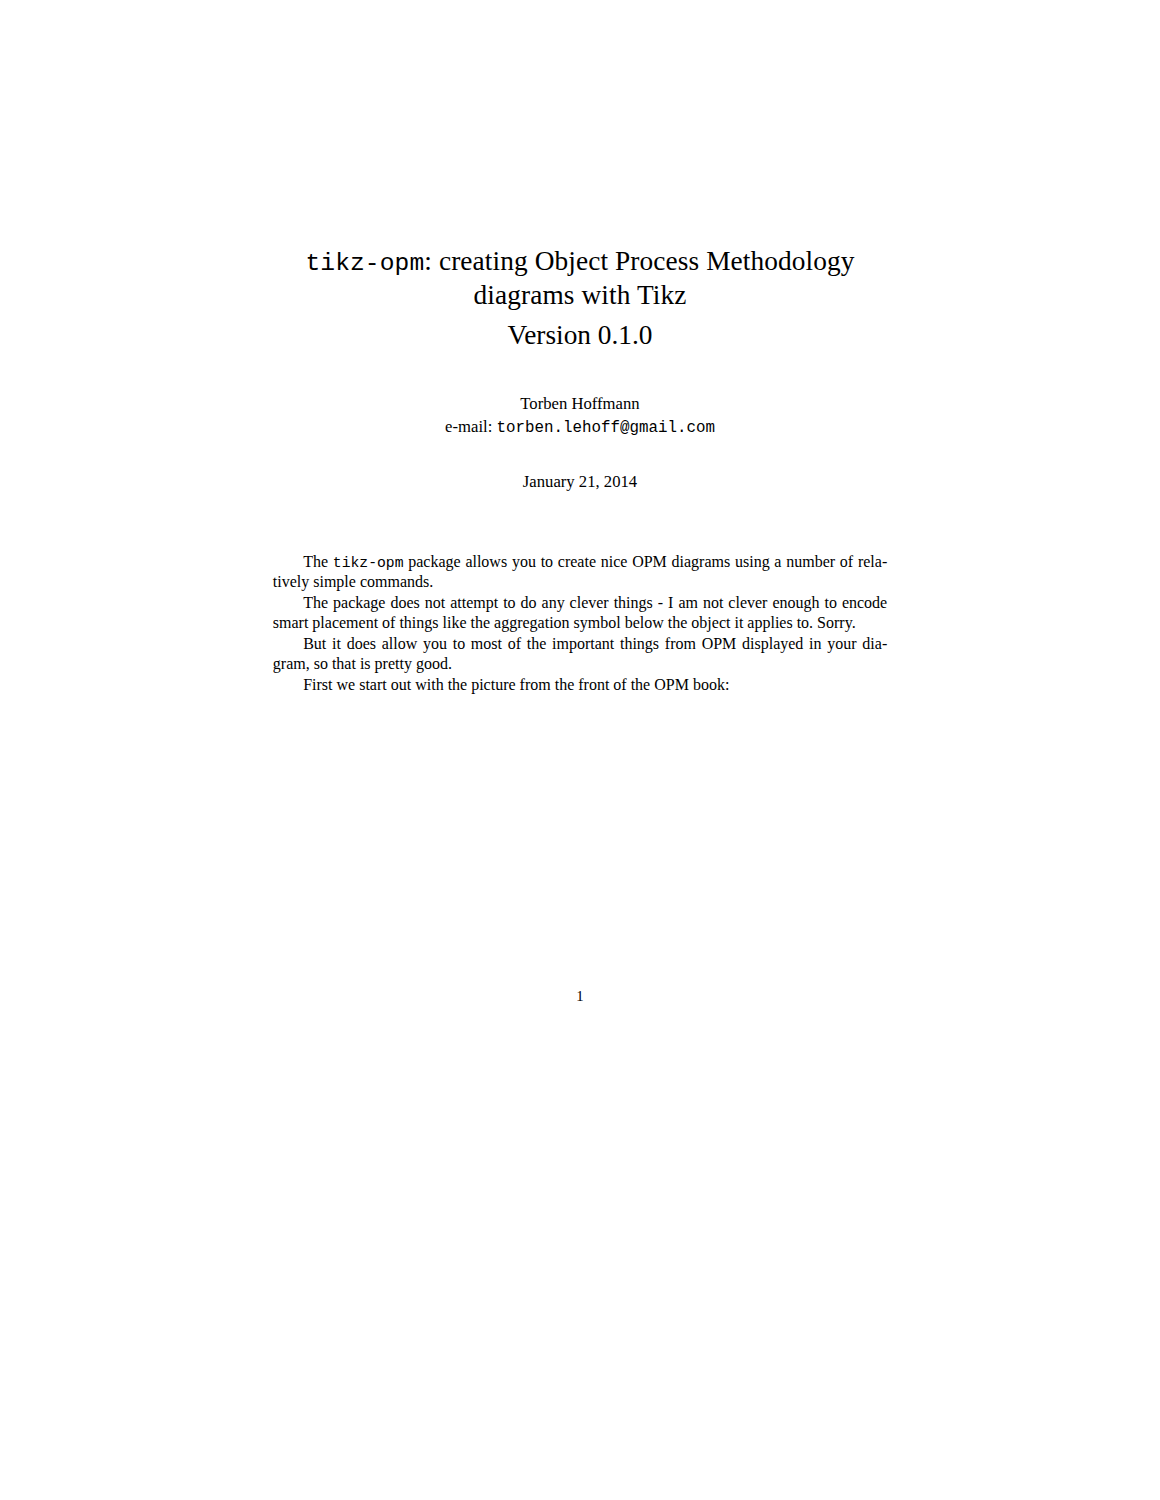tikz-opm: creating Object Process Methodology
diagrams with Tikz
Version 0.1.0
Torben Hoffmann
e-mail: torben.lehoff@gmail.com
January 21, 2014
The tikz-opm package allows you to create nice OPM diagrams using a number of relatively simple commands.
The package does not attempt to do any clever things - I am not clever enough to encode smart placement of things like the aggregation symbol below the object it applies to. Sorry.
But it does allow you to most of the important things from OPM displayed in your diagram, so that is pretty good.
First we start out with the picture from the front of the OPM book:
1